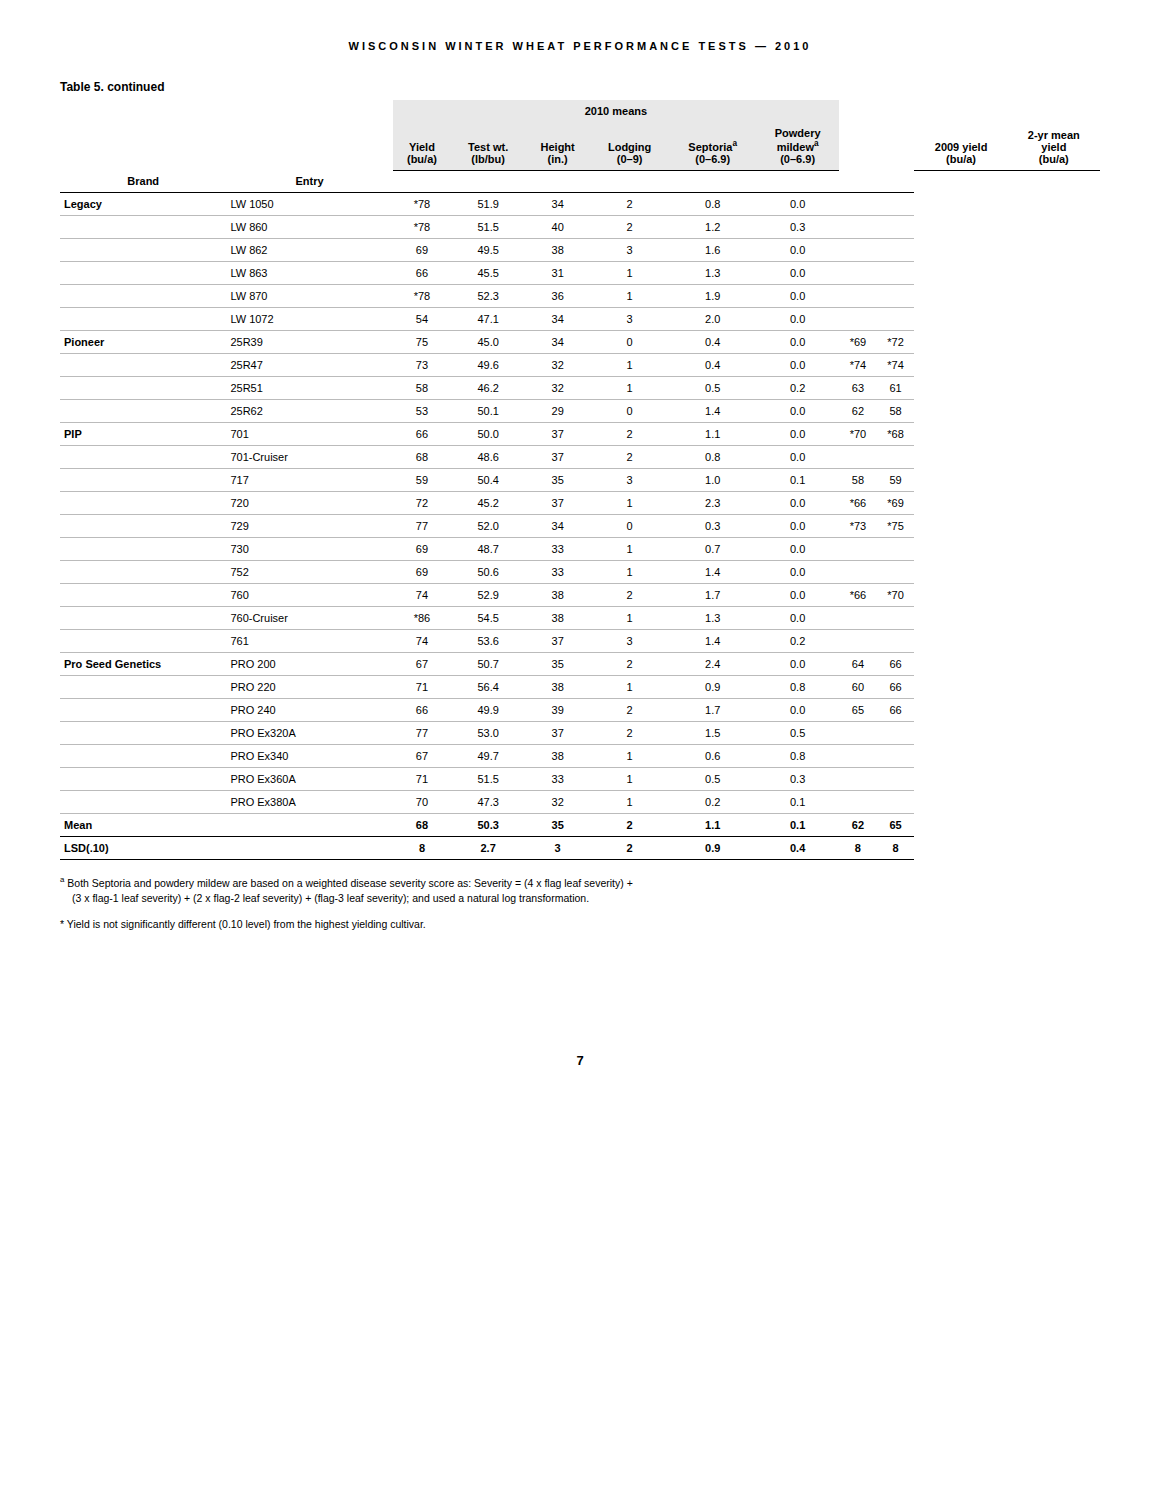WISCONSIN WINTER WHEAT PERFORMANCE TESTS — 2010
Table 5. continued
| | | 2010 means | | |
| --- | --- | --- | --- | --- |
| Yield (bu/a) | Test wt. (lb/bu) | Height (in.) | Lodging (0–9) | Septoria a (0–6.9) | Powdery mildew a (0–6.9) | 2009 yield (bu/a) | 2-yr mean yield (bu/a) |
| Brand | Entry | |
| Legacy | LW 1050 | *78 | 51.9 | 34 | 2 | 0.8 | 0.0 | | |
| | LW 860 | *78 | 51.5 | 40 | 2 | 1.2 | 0.3 | | |
| | LW 862 | 69 | 49.5 | 38 | 3 | 1.6 | 0.0 | | |
| | LW 863 | 66 | 45.5 | 31 | 1 | 1.3 | 0.0 | | |
| | LW 870 | *78 | 52.3 | 36 | 1 | 1.9 | 0.0 | | |
| | LW 1072 | 54 | 47.1 | 34 | 3 | 2.0 | 0.0 | | |
| Pioneer | 25R39 | 75 | 45.0 | 34 | 0 | 0.4 | 0.0 | *69 | *72 |
| | 25R47 | 73 | 49.6 | 32 | 1 | 0.4 | 0.0 | *74 | *74 |
| | 25R51 | 58 | 46.2 | 32 | 1 | 0.5 | 0.2 | 63 | 61 |
| | 25R62 | 53 | 50.1 | 29 | 0 | 1.4 | 0.0 | 62 | 58 |
| PIP | 701 | 66 | 50.0 | 37 | 2 | 1.1 | 0.0 | *70 | *68 |
| | 701-Cruiser | 68 | 48.6 | 37 | 2 | 0.8 | 0.0 | | |
| | 717 | 59 | 50.4 | 35 | 3 | 1.0 | 0.1 | 58 | 59 |
| | 720 | 72 | 45.2 | 37 | 1 | 2.3 | 0.0 | *66 | *69 |
| | 729 | 77 | 52.0 | 34 | 0 | 0.3 | 0.0 | *73 | *75 |
| | 730 | 69 | 48.7 | 33 | 1 | 0.7 | 0.0 | | |
| | 752 | 69 | 50.6 | 33 | 1 | 1.4 | 0.0 | | |
| | 760 | 74 | 52.9 | 38 | 2 | 1.7 | 0.0 | *66 | *70 |
| | 760-Cruiser | *86 | 54.5 | 38 | 1 | 1.3 | 0.0 | | |
| | 761 | 74 | 53.6 | 37 | 3 | 1.4 | 0.2 | | |
| Pro Seed Genetics | PRO 200 | 67 | 50.7 | 35 | 2 | 2.4 | 0.0 | 64 | 66 |
| | PRO 220 | 71 | 56.4 | 38 | 1 | 0.9 | 0.8 | 60 | 66 |
| | PRO 240 | 66 | 49.9 | 39 | 2 | 1.7 | 0.0 | 65 | 66 |
| | PRO Ex320A | 77 | 53.0 | 37 | 2 | 1.5 | 0.5 | | |
| | PRO Ex340 | 67 | 49.7 | 38 | 1 | 0.6 | 0.8 | | |
| | PRO Ex360A | 71 | 51.5 | 33 | 1 | 0.5 | 0.3 | | |
| | PRO Ex380A | 70 | 47.3 | 32 | 1 | 0.2 | 0.1 | | |
| Mean | | 68 | 50.3 | 35 | 2 | 1.1 | 0.1 | 62 | 65 |
| LSD(.10) | | 8 | 2.7 | 3 | 2 | 0.9 | 0.4 | 8 | 8 |
a Both Septoria and powdery mildew are based on a weighted disease severity score as: Severity = (4 x flag leaf severity) +
(3 x flag-1 leaf severity) + (2 x flag-2 leaf severity) + (flag-3 leaf severity); and used a natural log transformation.
* Yield is not significantly different (0.10 level) from the highest yielding cultivar.
7